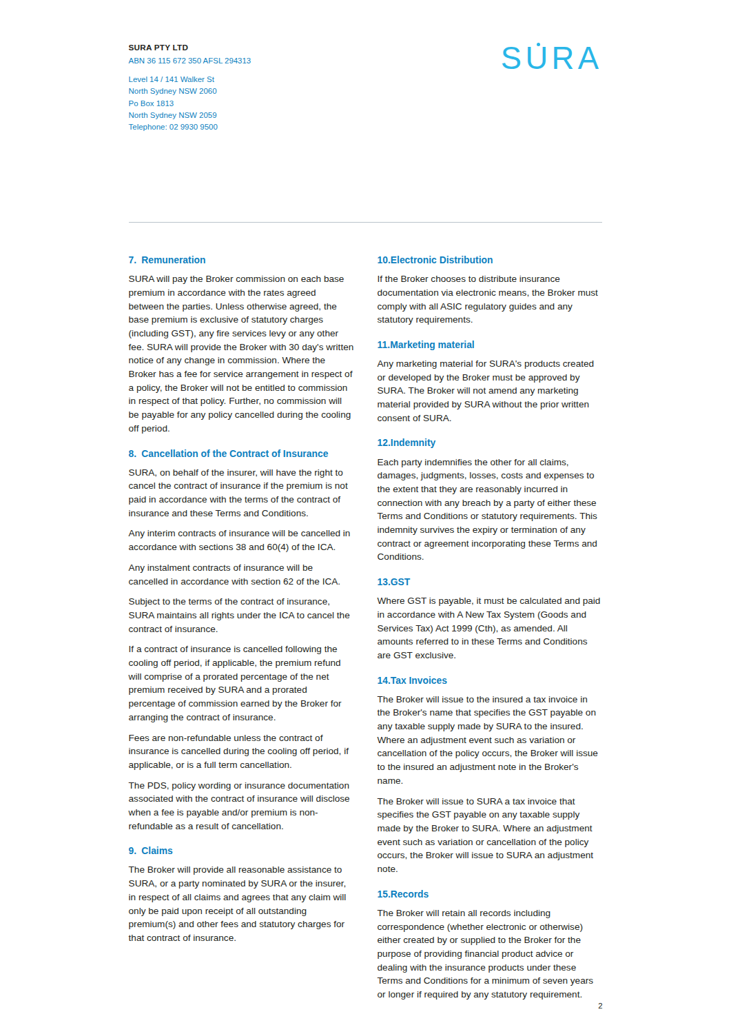SURA PTY LTD
ABN 36 115 672 350 AFSL 294313
Level 14 / 141 Walker St
North Sydney NSW 2060
Po Box 1813
North Sydney NSW 2059
Telephone: 02 9930 9500
SU RA
7. Remuneration
SURA will pay the Broker commission on each base premium in accordance with the rates agreed between the parties. Unless otherwise agreed, the base premium is exclusive of statutory charges (including GST), any fire services levy or any other fee. SURA will provide the Broker with 30 day's written notice of any change in commission. Where the Broker has a fee for service arrangement in respect of a policy, the Broker will not be entitled to commission in respect of that policy. Further, no commission will be payable for any policy cancelled during the cooling off period.
8. Cancellation of the Contract of Insurance
SURA, on behalf of the insurer, will have the right to cancel the contract of insurance if the premium is not paid in accordance with the terms of the contract of insurance and these Terms and Conditions.
Any interim contracts of insurance will be cancelled in accordance with sections 38 and 60(4) of the ICA.
Any instalment contracts of insurance will be cancelled in accordance with section 62 of the ICA.
Subject to the terms of the contract of insurance, SURA maintains all rights under the ICA to cancel the contract of insurance.
If a contract of insurance is cancelled following the cooling off period, if applicable, the premium refund will comprise of a prorated percentage of the net premium received by SURA and a prorated percentage of commission earned by the Broker for arranging the contract of insurance.
Fees are non-refundable unless the contract of insurance is cancelled during the cooling off period, if applicable, or is a full term cancellation.
The PDS, policy wording or insurance documentation associated with the contract of insurance will disclose when a fee is payable and/or premium is non- refundable as a result of cancellation.
9. Claims
The Broker will provide all reasonable assistance to SURA, or a party nominated by SURA or the insurer, in respect of all claims and agrees that any claim will only be paid upon receipt of all outstanding premium(s) and other fees and statutory charges for that contract of insurance.
10. Electronic Distribution
If the Broker chooses to distribute insurance documentation via electronic means, the Broker must comply with all ASIC regulatory guides and any statutory requirements.
11. Marketing material
Any marketing material for SURA's products created or developed by the Broker must be approved by SURA. The Broker will not amend any marketing material provided by SURA without the prior written consent of SURA.
12. Indemnity
Each party indemnifies the other for all claims, damages, judgments, losses, costs and expenses to the extent that they are reasonably incurred in connection with any breach by a party of either these Terms and Conditions or statutory requirements. This indemnity survives the expiry or termination of any contract or agreement incorporating these Terms and Conditions.
13. GST
Where GST is payable, it must be calculated and paid in accordance with A New Tax System (Goods and Services Tax) Act 1999 (Cth), as amended. All amounts referred to in these Terms and Conditions are GST exclusive.
14. Tax Invoices
The Broker will issue to the insured a tax invoice in the Broker's name that specifies the GST payable on any taxable supply made by SURA to the insured. Where an adjustment event such as variation or cancellation of the policy occurs, the Broker will issue to the insured an adjustment note in the Broker's name.
The Broker will issue to SURA a tax invoice that specifies the GST payable on any taxable supply made by the Broker to SURA. Where an adjustment event such as variation or cancellation of the policy occurs, the Broker will issue to SURA an adjustment note.
15. Records
The Broker will retain all records including correspondence (whether electronic or otherwise) either created by or supplied to the Broker for the purpose of providing financial product advice or dealing with the insurance products under these Terms and Conditions for a minimum of seven years or longer if required by any statutory requirement.
2